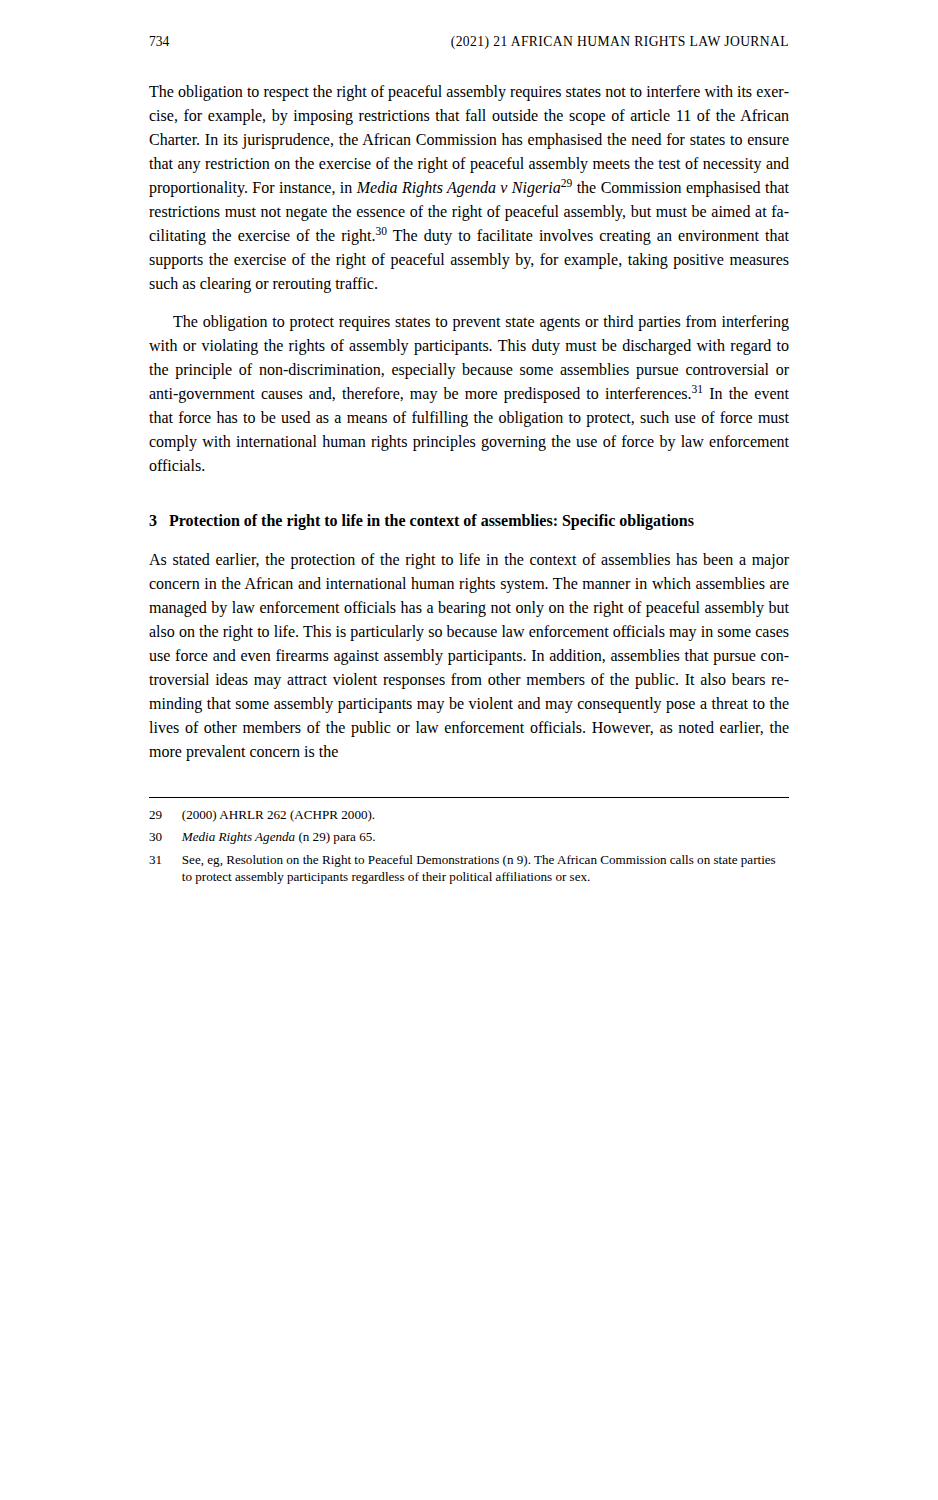734 (2021) 21 African Human Rights Law Journal
The obligation to respect the right of peaceful assembly requires states not to interfere with its exercise, for example, by imposing restrictions that fall outside the scope of article 11 of the African Charter. In its jurisprudence, the African Commission has emphasised the need for states to ensure that any restriction on the exercise of the right of peaceful assembly meets the test of necessity and proportionality. For instance, in Media Rights Agenda v Nigeria29 the Commission emphasised that restrictions must not negate the essence of the right of peaceful assembly, but must be aimed at facilitating the exercise of the right.30 The duty to facilitate involves creating an environment that supports the exercise of the right of peaceful assembly by, for example, taking positive measures such as clearing or rerouting traffic.
The obligation to protect requires states to prevent state agents or third parties from interfering with or violating the rights of assembly participants. This duty must be discharged with regard to the principle of non-discrimination, especially because some assemblies pursue controversial or anti-government causes and, therefore, may be more predisposed to interferences.31 In the event that force has to be used as a means of fulfilling the obligation to protect, such use of force must comply with international human rights principles governing the use of force by law enforcement officials.
3 Protection of the right to life in the context of assemblies: Specific obligations
As stated earlier, the protection of the right to life in the context of assemblies has been a major concern in the African and international human rights system. The manner in which assemblies are managed by law enforcement officials has a bearing not only on the right of peaceful assembly but also on the right to life. This is particularly so because law enforcement officials may in some cases use force and even firearms against assembly participants. In addition, assemblies that pursue controversial ideas may attract violent responses from other members of the public. It also bears reminding that some assembly participants may be violent and may consequently pose a threat to the lives of other members of the public or law enforcement officials. However, as noted earlier, the more prevalent concern is the
29(2000) AHRLR 262 (ACHPR 2000).
30 Media Rights Agenda (n 29) para 65.
31 See, eg, Resolution on the Right to Peaceful Demonstrations (n 9). The African Commission calls on state parties to protect assembly participants regardless of their political affiliations or sex.